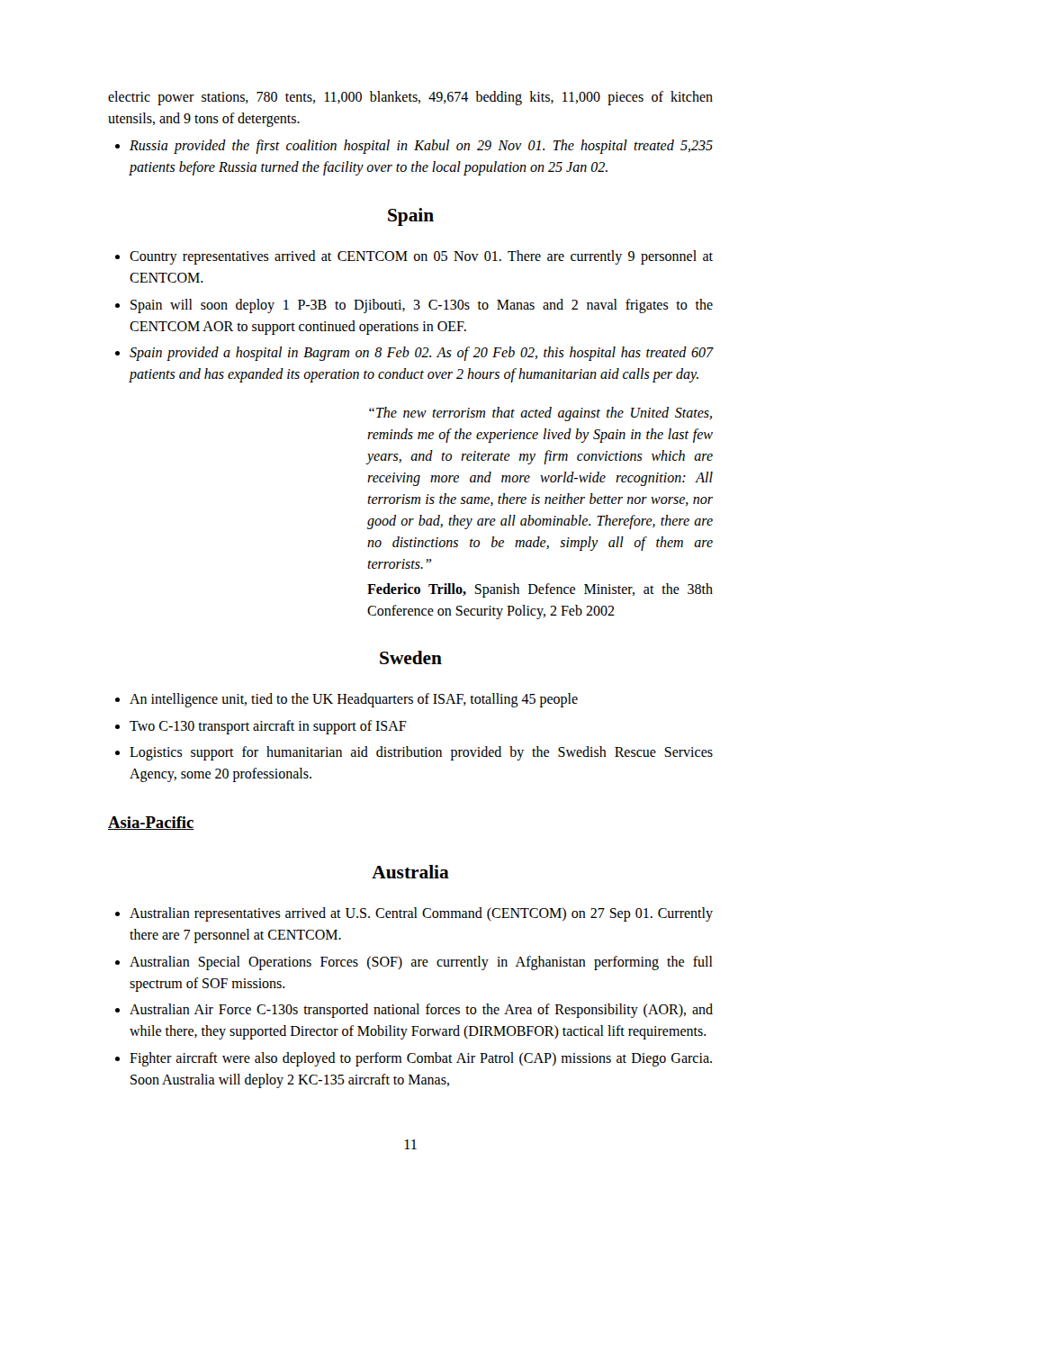electric power stations, 780 tents, 11,000 blankets, 49,674 bedding kits, 11,000 pieces of kitchen utensils, and 9 tons of detergents.
Russia provided the first coalition hospital in Kabul on 29 Nov 01. The hospital treated 5,235 patients before Russia turned the facility over to the local population on 25 Jan 02.
Spain
Country representatives arrived at CENTCOM on 05 Nov 01. There are currently 9 personnel at CENTCOM.
Spain will soon deploy 1 P-3B to Djibouti, 3 C-130s to Manas and 2 naval frigates to the CENTCOM AOR to support continued operations in OEF.
Spain provided a hospital in Bagram on 8 Feb 02. As of 20 Feb 02, this hospital has treated 607 patients and has expanded its operation to conduct over 2 hours of humanitarian aid calls per day.
“The new terrorism that acted against the United States, reminds me of the experience lived by Spain in the last few years, and to reiterate my firm convictions which are receiving more and more world-wide recognition: All terrorism is the same, there is neither better nor worse, nor good or bad, they are all abominable. Therefore, there are no distinctions to be made, simply all of them are terrorists.”
Federico Trillo, Spanish Defence Minister, at the 38th Conference on Security Policy, 2 Feb 2002
Sweden
An intelligence unit, tied to the UK Headquarters of ISAF, totalling 45 people
Two C-130 transport aircraft in support of ISAF
Logistics support for humanitarian aid distribution provided by the Swedish Rescue Services Agency, some 20 professionals.
Asia-Pacific
Australia
Australian representatives arrived at U.S. Central Command (CENTCOM) on 27 Sep 01. Currently there are 7 personnel at CENTCOM.
Australian Special Operations Forces (SOF) are currently in Afghanistan performing the full spectrum of SOF missions.
Australian Air Force C-130s transported national forces to the Area of Responsibility (AOR), and while there, they supported Director of Mobility Forward (DIRMOBFOR) tactical lift requirements.
Fighter aircraft were also deployed to perform Combat Air Patrol (CAP) missions at Diego Garcia. Soon Australia will deploy 2 KC-135 aircraft to Manas,
11